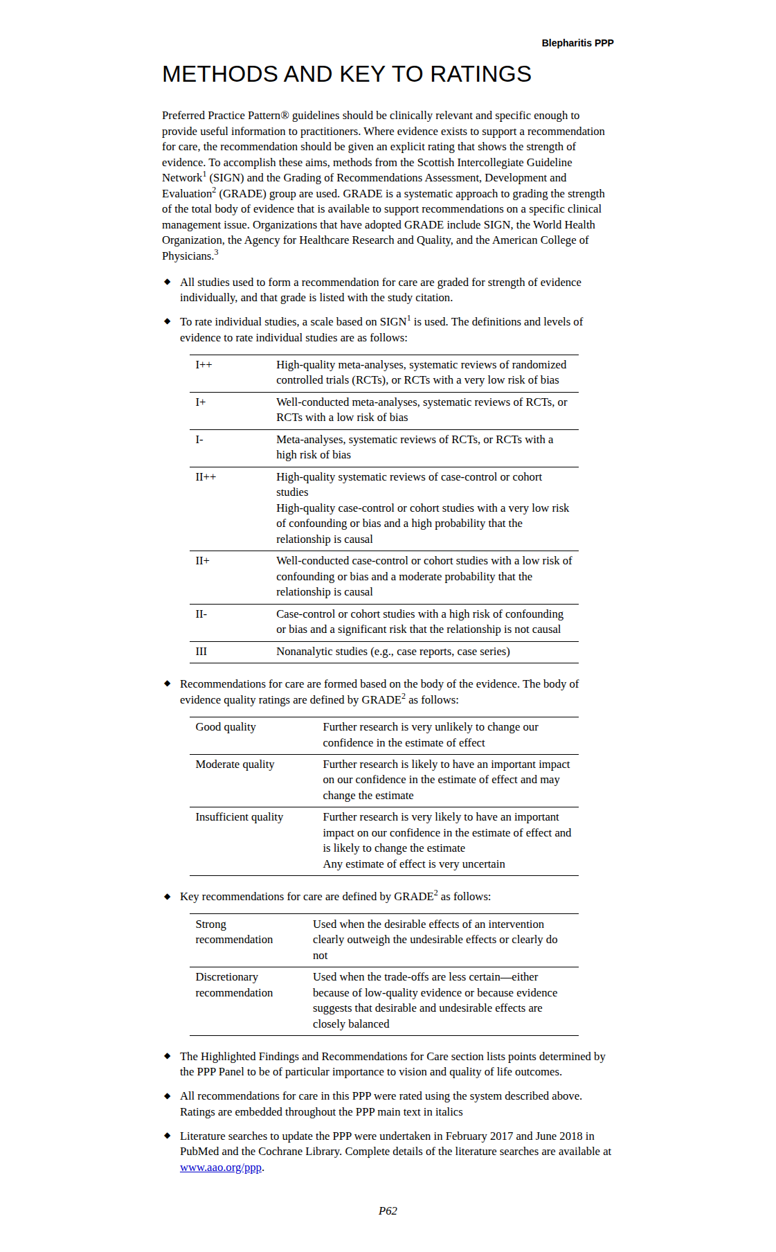Blepharitis PPP
METHODS AND KEY TO RATINGS
Preferred Practice Pattern® guidelines should be clinically relevant and specific enough to provide useful information to practitioners. Where evidence exists to support a recommendation for care, the recommendation should be given an explicit rating that shows the strength of evidence. To accomplish these aims, methods from the Scottish Intercollegiate Guideline Network1 (SIGN) and the Grading of Recommendations Assessment, Development and Evaluation2 (GRADE) group are used. GRADE is a systematic approach to grading the strength of the total body of evidence that is available to support recommendations on a specific clinical management issue. Organizations that have adopted GRADE include SIGN, the World Health Organization, the Agency for Healthcare Research and Quality, and the American College of Physicians.3
All studies used to form a recommendation for care are graded for strength of evidence individually, and that grade is listed with the study citation.
To rate individual studies, a scale based on SIGN1 is used. The definitions and levels of evidence to rate individual studies are as follows:
| I++ | High-quality meta-analyses, systematic reviews of randomized controlled trials (RCTs), or RCTs with a very low risk of bias |
| I+ | Well-conducted meta-analyses, systematic reviews of RCTs, or RCTs with a low risk of bias |
| I- | Meta-analyses, systematic reviews of RCTs, or RCTs with a high risk of bias |
| II++ | High-quality systematic reviews of case-control or cohort studies High-quality case-control or cohort studies with a very low risk of confounding or bias and a high probability that the relationship is causal |
| II+ | Well-conducted case-control or cohort studies with a low risk of confounding or bias and a moderate probability that the relationship is causal |
| II- | Case-control or cohort studies with a high risk of confounding or bias and a significant risk that the relationship is not causal |
| III | Nonanalytic studies (e.g., case reports, case series) |
Recommendations for care are formed based on the body of the evidence. The body of evidence quality ratings are defined by GRADE2 as follows:
| Good quality | Further research is very unlikely to change our confidence in the estimate of effect |
| Moderate quality | Further research is likely to have an important impact on our confidence in the estimate of effect and may change the estimate |
| Insufficient quality | Further research is very likely to have an important impact on our confidence in the estimate of effect and is likely to change the estimate Any estimate of effect is very uncertain |
Key recommendations for care are defined by GRADE2 as follows:
| Strong recommendation | Used when the desirable effects of an intervention clearly outweigh the undesirable effects or clearly do not |
| Discretionary recommendation | Used when the trade-offs are less certain—either because of low-quality evidence or because evidence suggests that desirable and undesirable effects are closely balanced |
The Highlighted Findings and Recommendations for Care section lists points determined by the PPP Panel to be of particular importance to vision and quality of life outcomes.
All recommendations for care in this PPP were rated using the system described above. Ratings are embedded throughout the PPP main text in italics
Literature searches to update the PPP were undertaken in February 2017 and June 2018 in PubMed and the Cochrane Library. Complete details of the literature searches are available at www.aao.org/ppp.
P62